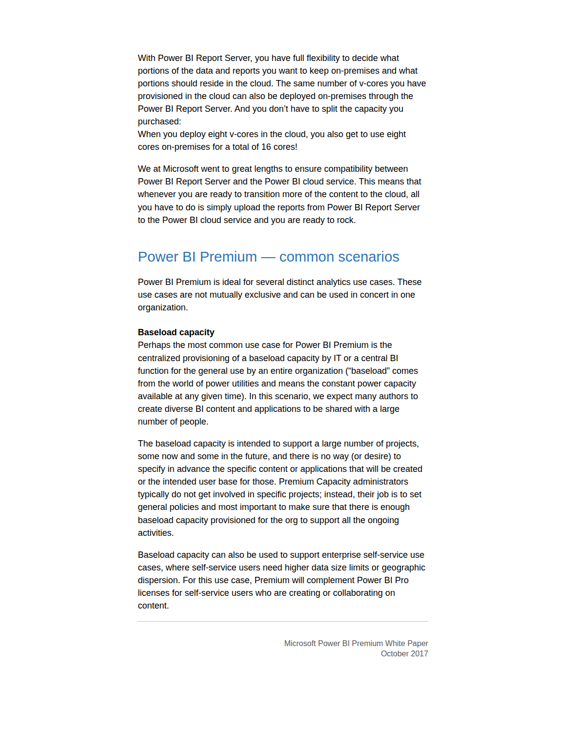With Power BI Report Server, you have full flexibility to decide what portions of the data and reports you want to keep on-premises and what portions should reside in the cloud. The same number of v-cores you have provisioned in the cloud can also be deployed on-premises through the Power BI Report Server. And you don’t have to split the capacity you purchased:
When you deploy eight v-cores in the cloud, you also get to use eight cores on-premises for a total of 16 cores!
We at Microsoft went to great lengths to ensure compatibility between Power BI Report Server and the Power BI cloud service. This means that whenever you are ready to transition more of the content to the cloud, all you have to do is simply upload the reports from Power BI Report Server to the Power BI cloud service and you are ready to rock.
Power BI Premium — common scenarios
Power BI Premium is ideal for several distinct analytics use cases. These use cases are not mutually exclusive and can be used in concert in one organization.
Baseload capacity
Perhaps the most common use case for Power BI Premium is the centralized provisioning of a baseload capacity by IT or a central BI function for the general use by an entire organization (“baseload” comes from the world of power utilities and means the constant power capacity available at any given time). In this scenario, we expect many authors to create diverse BI content and applications to be shared with a large number of people.
The baseload capacity is intended to support a large number of projects, some now and some in the future, and there is no way (or desire) to specify in advance the specific content or applications that will be created or the intended user base for those. Premium Capacity administrators typically do not get involved in specific projects; instead, their job is to set general policies and most important to make sure that there is enough baseload capacity provisioned for the org to support all the ongoing activities.
Baseload capacity can also be used to support enterprise self-service use cases, where self-service users need higher data size limits or geographic dispersion. For this use case, Premium will complement Power BI Pro licenses for self-service users who are creating or collaborating on content.
Microsoft Power BI Premium White Paper
October 2017